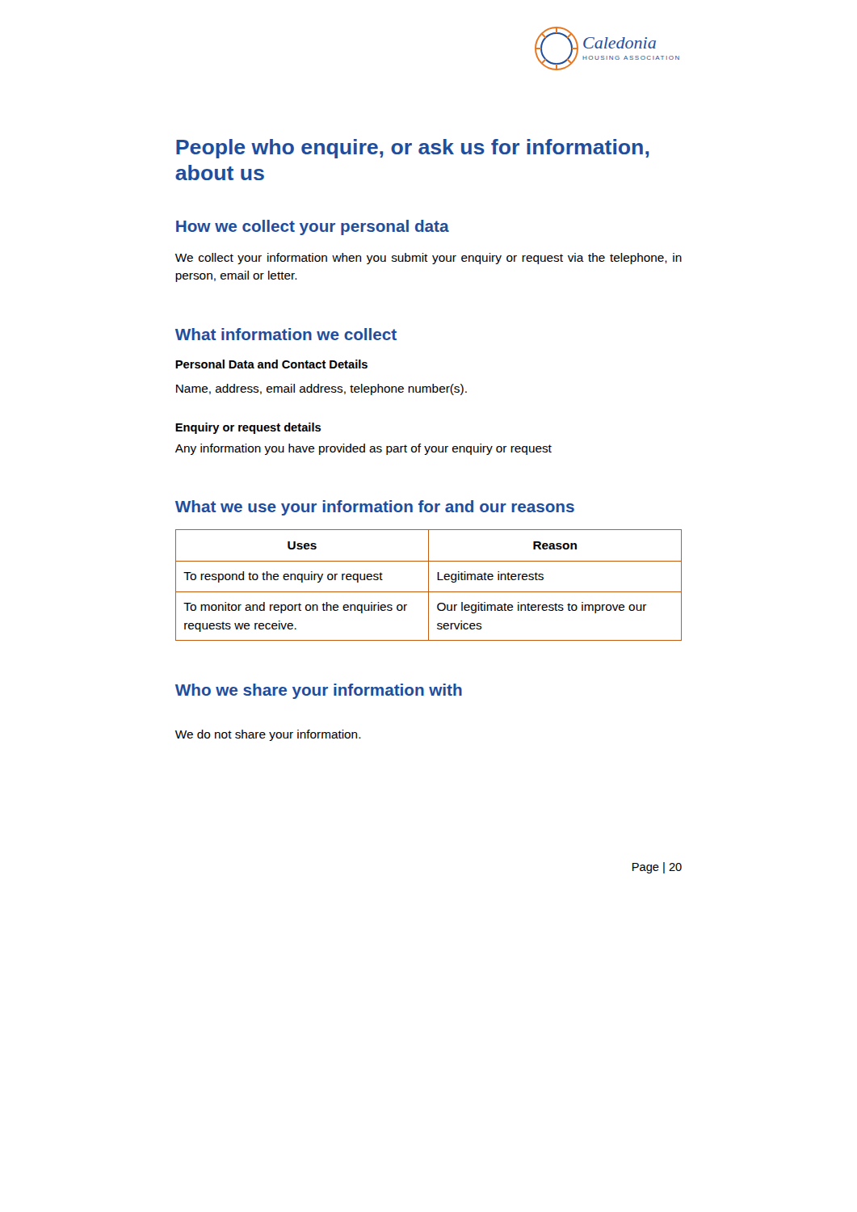Caledonia HOUSING ASSOCIATION
People who enquire, or ask us for information, about us
How we collect your personal data
We collect your information when you submit your enquiry or request via the telephone, in person, email or letter.
What information we collect
Personal Data and Contact Details
Name, address, email address, telephone number(s).
Enquiry or request details
Any information you have provided as part of your enquiry or request
What we use your information for and our reasons
| Uses | Reason |
| --- | --- |
| To respond to the enquiry or request | Legitimate interests |
| To monitor and report on the enquiries or requests we receive. | Our legitimate interests to improve our services |
Who we share your information with
We do not share your information.
Page | 20